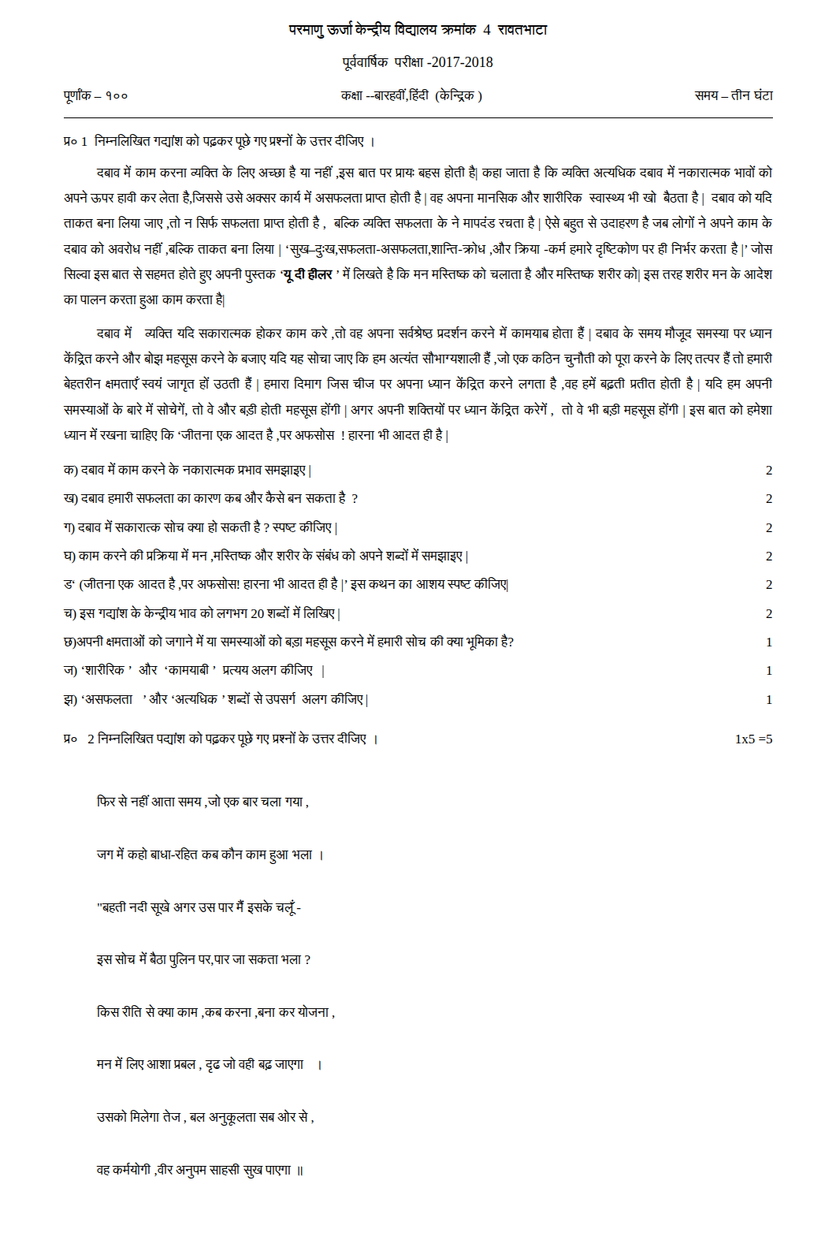परमाणु ऊर्जा केन्द्रीय विद्यालय क्रमांक 4 रावतभाटा
पूर्ववार्षिक परीक्षा -2017-2018
पूर्णांक – १०० कक्षा --बारहवीं,हिंदी (केन्द्रिक ) समय – तीन घंटा
प्र० 1 निम्नलिखित गद्यांश को पढ़कर पूछे गए प्रश्नों के उत्तर दीजिए ।
दबाव में काम करना व्यक्ति के लिए अच्छा है या नहीं ,इस बात पर प्रायः बहस होती है| कहा जाता है कि व्यक्ति अत्यधिक दबाव में नकारात्मक भावों को अपने ऊपर हावी कर लेता है,जिससे उसे अक्सर कार्य में असफलता प्राप्त होती है | वह अपना मानसिक और शारीरिक स्वास्थ्य भी खो बैठता है | दबाव को यदि ताकत बना लिया जाए ,तो न सिर्फ सफलता प्राप्त होती है , बल्कि व्यक्ति सफलता के ने मापदंड रचता है | ऐसे बहुत से उदाहरण है जब लोगों ने अपने काम के दबाव को अवरोध नहीं ,बल्कि ताकत बना लिया | ‘सुख–दुःख,सफलता-असफलता,शान्ति-क्रोध ,और क्रिया -कर्म हमारे दृष्टिकोण पर ही निर्भर करता है |’ जोस सिल्वा इस बात से सहमत होते हुए अपनी पुस्तक ‘यू दी हीलर ’ में लिखते है कि मन मस्तिष्क को चलाता है और मस्तिष्क शरीर को| इस तरह शरीर मन के आदेश का पालन करता हुआ काम करता है|
दबाव में व्यक्ति यदि सकारात्मक होकर काम करे ,तो वह अपना सर्वश्रेष्ठ प्रदर्शन करने में कामयाब होता हैं | दबाव के समय मौजूद समस्या पर ध्यान केंद्रित करने और बोझ महसूस करने के बजाए यदि यह सोचा जाए कि हम अत्यंत सौभाग्यशाली हैं ,जो एक कठिन चुनौती को पूरा करने के लिए तत्पर हैं तो हमारी बेहतरीन क्षमताएँ स्वयं जागृत हों उठती हैं | हमारा दिमाग जिस चीज पर अपना ध्यान केंद्रित करने लगता है ,वह हमें बढ़ती प्रतीत होती है | यदि हम अपनी समस्याओं के बारे में सोचेगें, तो वे और बड़ी होती महसूस होंगी | अगर अपनी शक्तियों पर ध्यान केंद्रित करेगें , तो वे भी बड़ी महसूस होंगी | इस बात को हमेशा ध्यान में रखना चाहिए कि ‘जीतना एक आदत है ,पर अफसोस ! हारना भी आदत ही है |
क) दबाव में काम करने के नकारात्मक प्रभाव समझाइए |2
ख) दबाव हमारी सफलता का कारण कब और कैसे बन सकता है ?2
ग) दबाव में सकारात्क सोच क्या हो सकती है ? स्पष्ट कीजिए |2
घ) काम करने की प्रक्रिया में मन ,मस्तिष्क और शरीर के संबंध को अपने शब्दों में समझाइए |2
ड‘ (जीतना एक आदत है ,पर अफसोस! हारना भी आदत ही है |’ इस कथन का आशय स्पष्ट कीजिए|2
च) इस गद्यांश के केन्द्रीय भाव को लगभग 20 शब्दों में लिखिए |2
छ)अपनी क्षमताओं को जगाने में या समस्याओं को बड़ा महसूस करने में हमारी सोच की क्या भूमिका है?1
ज) ‘शारीरिक ’ और ‘कामयाबी ’ प्रत्यय अलग कीजिए |1
झ) ‘असफलता ’ और ‘अत्यधिक ’ शब्दों से उपसर्ग अलग कीजिए |1
प्र० 2 निम्नलिखित पद्यांश को पढ़कर पूछे गए प्रश्नों के उत्तर दीजिए ।1x5 =5
फिर से नहीं आता समय ,जो एक बार चला गया ,
जग में कहो बाधा-रहित कब कौन काम हुआ भला ।
"बहती नदी सूखे अगर उस पार मैं इसके चलूँ -
इस सोच में बैठा पुलिन पर,पार जा सकता भला ?
किस रीति से क्या काम ,कब करना ,बना कर योजना ,
मन में लिए आशा प्रबल , दृढ जो वही बढ़ जाएगा ।
उसको मिलेगा तेज , बल अनुकूलता सब ओर से ,
वह कर्मयोगी ,वीर अनुपम साहसी सुख पाएगा ॥